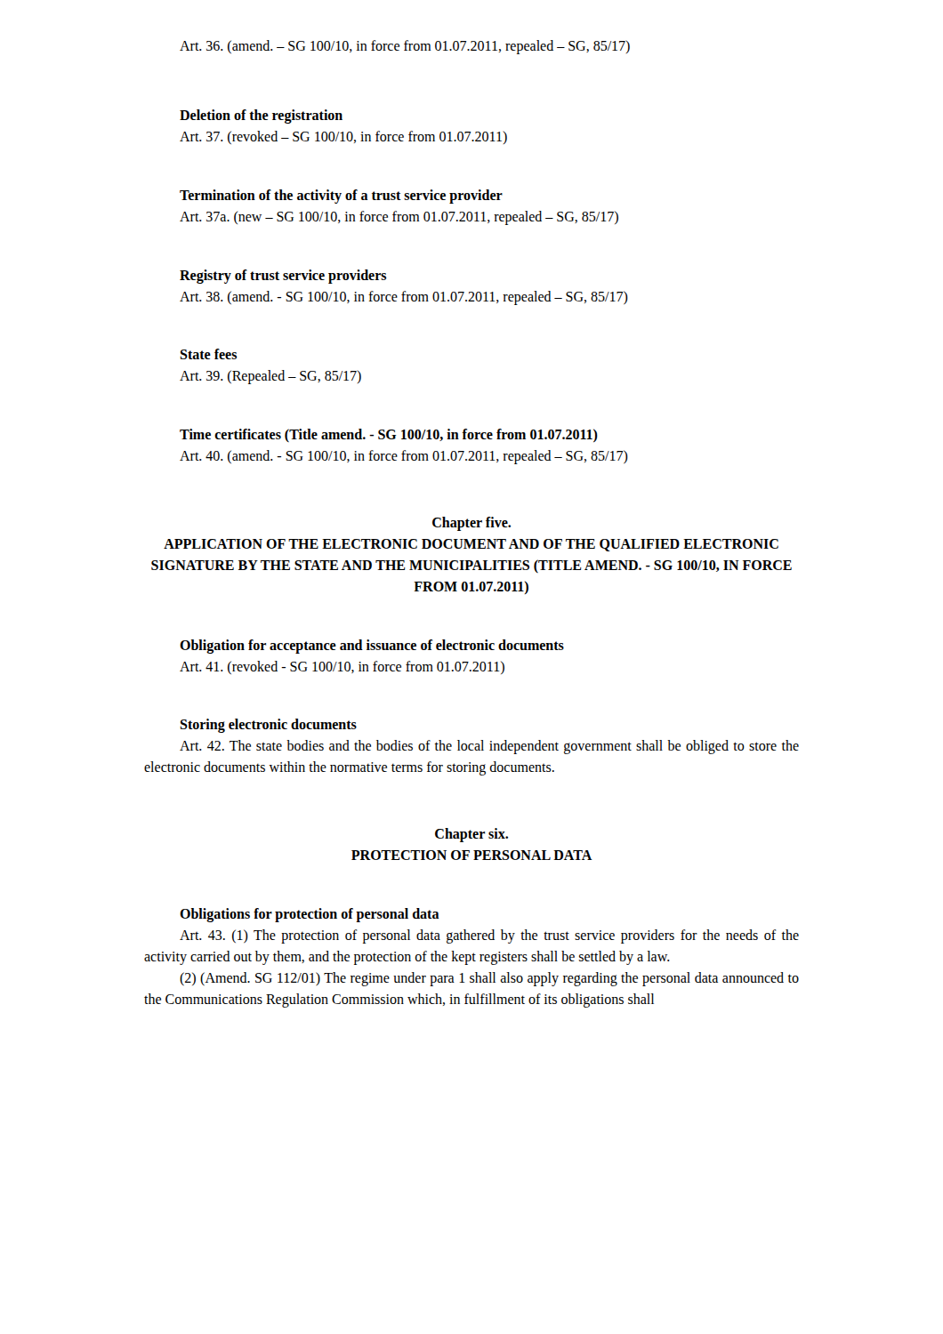Art. 36. (amend. – SG 100/10, in force from 01.07.2011, repealed – SG, 85/17)
Deletion of the registration
Art. 37. (revoked – SG 100/10, in force from 01.07.2011)
Termination of the activity of a trust service provider
Art. 37a. (new – SG 100/10, in force from 01.07.2011, repealed – SG, 85/17)
Registry of trust service providers
Art. 38. (amend. - SG 100/10, in force from 01.07.2011, repealed – SG, 85/17)
State fees
Art. 39. (Repealed – SG, 85/17)
Time certificates (Title amend. - SG 100/10, in force from 01.07.2011)
Art. 40. (amend. - SG 100/10, in force from 01.07.2011, repealed – SG, 85/17)
Chapter five.APPLICATION OF THE ELECTRONIC DOCUMENT AND OF THE QUALIFIED ELECTRONIC SIGNATURE BY THE STATE AND THE MUNICIPALITIES (TITLE AMEND. - SG 100/10, IN FORCE FROM 01.07.2011)
Obligation for acceptance and issuance of electronic documents
Art. 41. (revoked - SG 100/10, in force from 01.07.2011)
Storing electronic documents
Art. 42. The state bodies and the bodies of the local independent government shall be obliged to store the electronic documents within the normative terms for storing documents.
Chapter six.PROTECTION OF PERSONAL DATA
Obligations for protection of personal data
Art. 43. (1) The protection of personal data gathered by the trust service providers for the needs of the activity carried out by them, and the protection of the kept registers shall be settled by a law.
(2) (Amend. SG 112/01) The regime under para 1 shall also apply regarding the personal data announced to the Communications Regulation Commission which, in fulfillment of its obligations shall